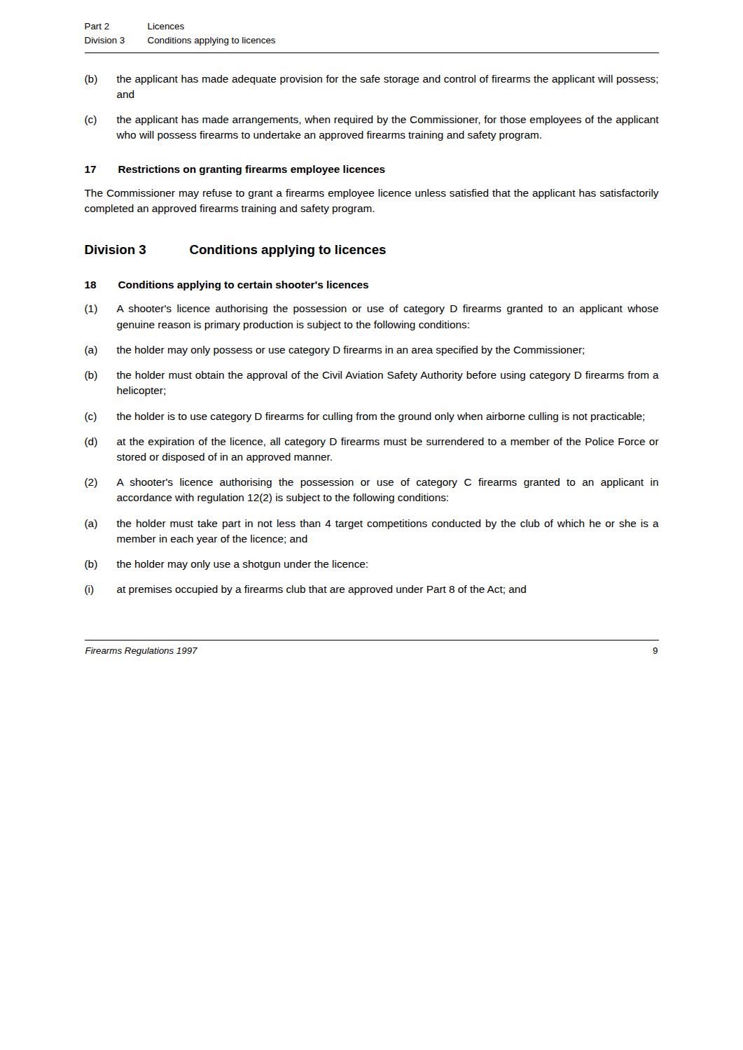| Part 2 | Licences |
| Division 3 | Conditions applying to licences |
| (b) | the applicant has made adequate provision for the safe storage and control of firearms the applicant will possess; and |
| (c) | the applicant has made arrangements, when required by the Commissioner, for those employees of the applicant who will possess firearms to undertake an approved firearms training and safety program. |
17 Restrictions on granting firearms employee licences
The Commissioner may refuse to grant a firearms employee licence unless satisfied that the applicant has satisfactorily completed an approved firearms training and safety program.
Division 3 Conditions applying to licences
18 Conditions applying to certain shooter's licences
| (1) | A shooter's licence authorising the possession or use of category D firearms granted to an applicant whose genuine reason is primary production is subject to the following conditions: |
| (a) | the holder may only possess or use category D firearms in an area specified by the Commissioner; |
| (b) | the holder must obtain the approval of the Civil Aviation Safety Authority before using category D firearms from a helicopter; |
| (c) | the holder is to use category D firearms for culling from the ground only when airborne culling is not practicable; |
| (d) | at the expiration of the licence, all category D firearms must be surrendered to a member of the Police Force or stored or disposed of in an approved manner. |
| (2) | A shooter's licence authorising the possession or use of category C firearms granted to an applicant in accordance with regulation 12(2) is subject to the following conditions: |
| (a) | the holder must take part in not less than 4 target competitions conducted by the club of which he or she is a member in each year of the licence; and |
| (b) | the holder may only use a shotgun under the licence: |
| (i) | at premises occupied by a firearms club that are approved under Part 8 of the Act; and |
| Firearms Regulations 1997 | 9 |